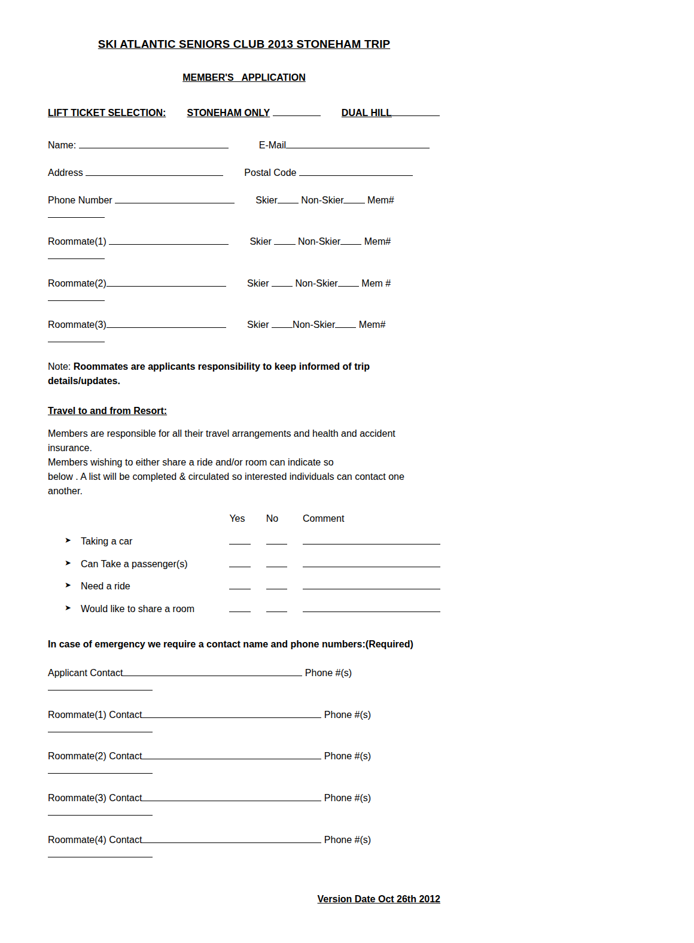SKI ATLANTIC SENIORS CLUB 2013 STONEHAM TRIP
MEMBER'S APPLICATION
LIFT TICKET SELECTION: STONEHAM ONLY DUAL HILL
Name: E-Mail
Address Postal Code
Phone Number Skier Non-Skier Mem#
Roommate(1) Skier Non-Skier Mem#
Roommate(2) Skier Non-Skier Mem #
Roommate(3) Skier Non-Skier Mem#
Note: Roommates are applicants responsibility to keep informed of trip details/updates.
Travel to and from Resort:
Members are responsible for all their travel arrangements and health and accident insurance.
Members wishing to either share a ride and/or room can indicate so
below . A list will be completed & circulated so interested individuals can contact one another.
| | Yes | No | Comment |
| --- | --- | --- | --- |
| Taking a car | | | |
| Can Take a passenger(s) | | | |
| Need a ride | | | |
| Would like to share a room | | | |
In case of emergency we require a contact name and phone numbers:(Required)
Applicant Contact Phone #(s)
Roommate(1) Contact Phone #(s)
Roommate(2) Contact Phone #(s)
Roommate(3) Contact Phone #(s)
Roommate(4) Contact Phone #(s)
Version Date Oct 26th 2012